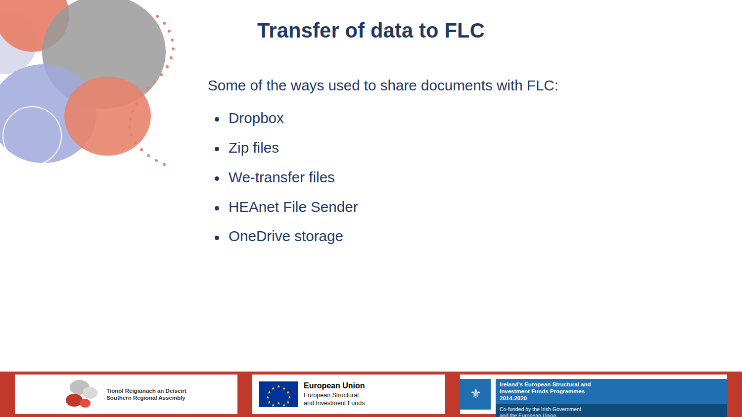Transfer of data to FLC
Some of the ways used to share documents with FLC:
Dropbox
Zip files
We-transfer files
HEAnet File Sender
OneDrive storage
Tionól Réigiúnach an Deiscirt
Southern Regional Assembly
★ ★ ★ ★ ★ ★ ★ ★ ★ ★ ★ ★
European Union European Structural
and Investment Funds
⚜
Ireland's European Structural and
Investment Funds Programmes
2014-2020
Co-funded by the Irish Government
and the European Union